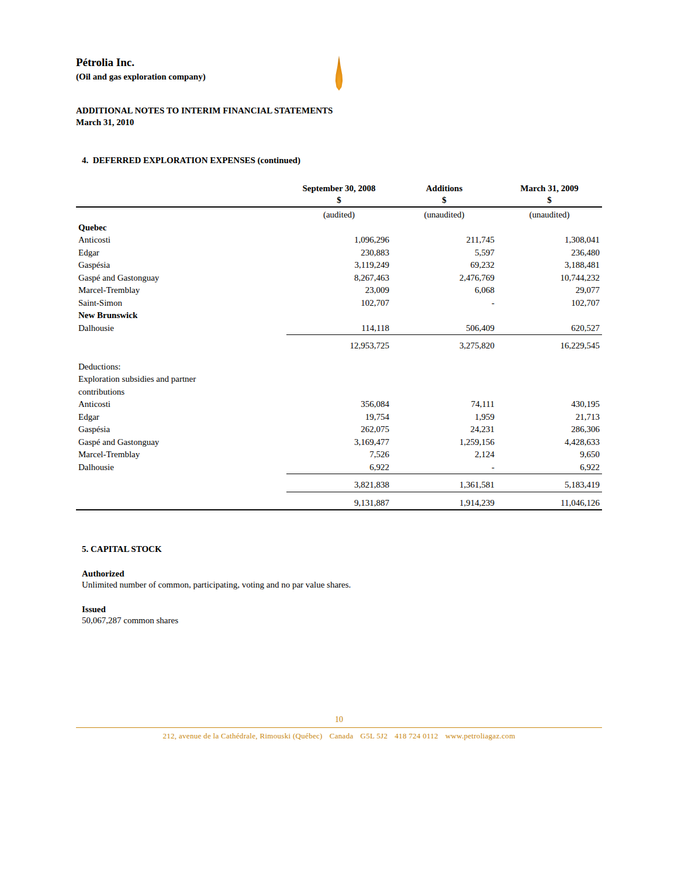Pétrolia Inc.
(Oil and gas exploration company)
ADDITIONAL NOTES TO INTERIM FINANCIAL STATEMENTS
March 31, 2010
4. DEFERRED EXPLORATION EXPENSES (continued)
| | September 30, 2008 $ | Additions $ | March 31, 2009 $ |
| --- | --- | --- | --- |
| | (audited) | (unaudited) | (unaudited) |
| Quebec | | | |
| Anticosti | 1,096,296 | 211,745 | 1,308,041 |
| Edgar | 230,883 | 5,597 | 236,480 |
| Gaspésia | 3,119,249 | 69,232 | 3,188,481 |
| Gaspé and Gastonguay | 8,267,463 | 2,476,769 | 10,744,232 |
| Marcel-Tremblay | 23,009 | 6,068 | 29,077 |
| Saint-Simon | 102,707 | - | 102,707 |
| New Brunswick | | | |
| Dalhousie | 114,118 | 506,409 | 620,527 |
| | 12,953,725 | 3,275,820 | 16,229,545 |
| Deductions: | | | |
| Exploration subsidies and partner | | | |
| contributions | | | |
| Anticosti | 356,084 | 74,111 | 430,195 |
| Edgar | 19,754 | 1,959 | 21,713 |
| Gaspésia | 262,075 | 24,231 | 286,306 |
| Gaspé and Gastonguay | 3,169,477 | 1,259,156 | 4,428,633 |
| Marcel-Tremblay | 7,526 | 2,124 | 9,650 |
| Dalhousie | 6,922 | - | 6,922 |
| | 3,821,838 | 1,361,581 | 5,183,419 |
| | 9,131,887 | 1,914,239 | 11,046,126 |
5. CAPITAL STOCK
Authorized
Unlimited number of common, participating, voting and no par value shares.
Issued
50,067,287 common shares
10
212, avenue de la Cathédrale, Rimouski (Québec) Canada G5L 5J2418 724 0112 www.petroliagaz.com